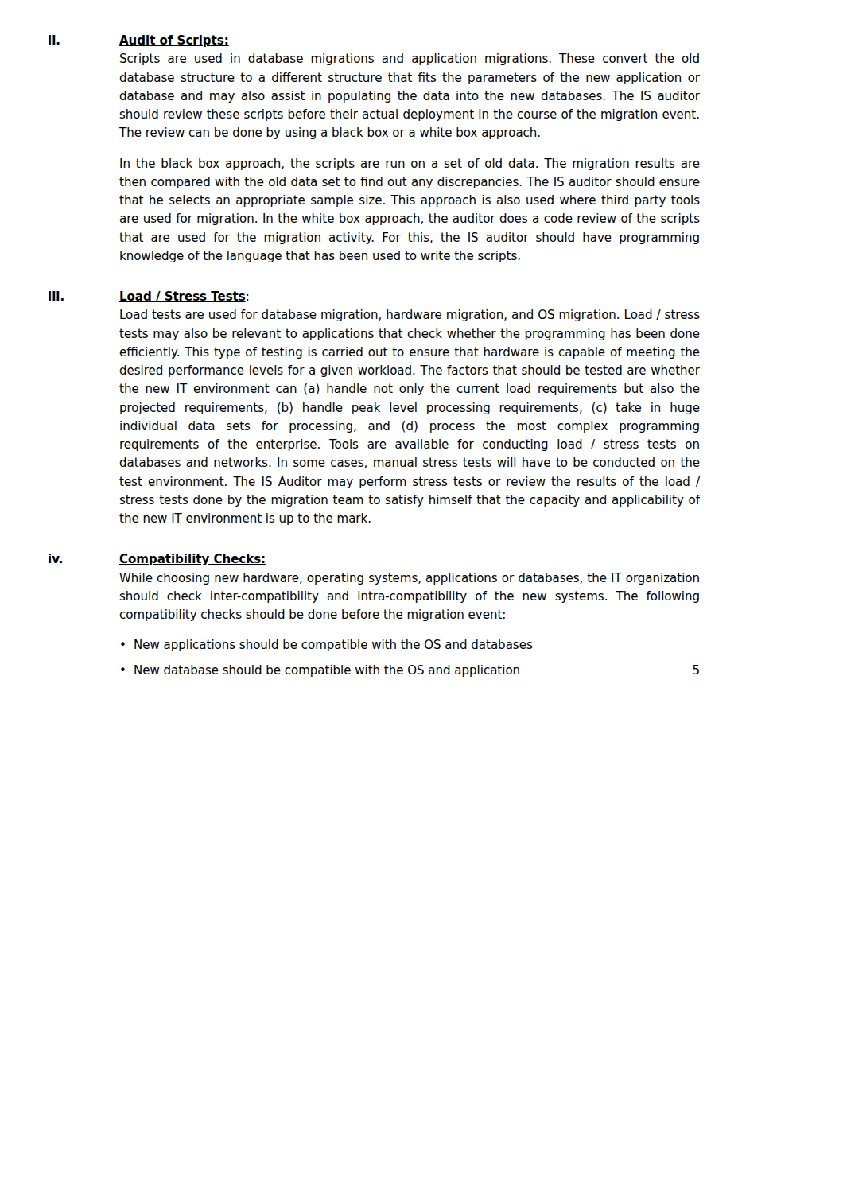ii.
Audit of Scripts:
Scripts are used in database migrations and application migrations. These convert the old database structure to a different structure that fits the parameters of the new application or database and may also assist in populating the data into the new databases. The IS auditor should review these scripts before their actual deployment in the course of the migration event. The review can be done by using a black box or a white box approach.
In the black box approach, the scripts are run on a set of old data. The migration results are then compared with the old data set to find out any discrepancies. The IS auditor should ensure that he selects an appropriate sample size. This approach is also used where third party tools are used for migration. In the white box approach, the auditor does a code review of the scripts that are used for the migration activity. For this, the IS auditor should have programming knowledge of the language that has been used to write the scripts.
iii.
Load / Stress Tests:
Load tests are used for database migration, hardware migration, and OS migration. Load / stress tests may also be relevant to applications that check whether the programming has been done efficiently. This type of testing is carried out to ensure that hardware is capable of meeting the desired performance levels for a given workload. The factors that should be tested are whether the new IT environment can (a) handle not only the current load requirements but also the projected requirements, (b) handle peak level processing requirements, (c) take in huge individual data sets for processing, and (d) process the most complex programming requirements of the enterprise. Tools are available for conducting load / stress tests on databases and networks. In some cases, manual stress tests will have to be conducted on the test environment. The IS Auditor may perform stress tests or review the results of the load / stress tests done by the migration team to satisfy himself that the capacity and applicability of the new IT environment is up to the mark.
iv.
Compatibility Checks:
While choosing new hardware, operating systems, applications or databases, the IT organization should check inter-compatibility and intra-compatibility of the new systems. The following compatibility checks should be done before the migration event:
New applications should be compatible with the OS and databases
New database should be compatible with the OS and application 5